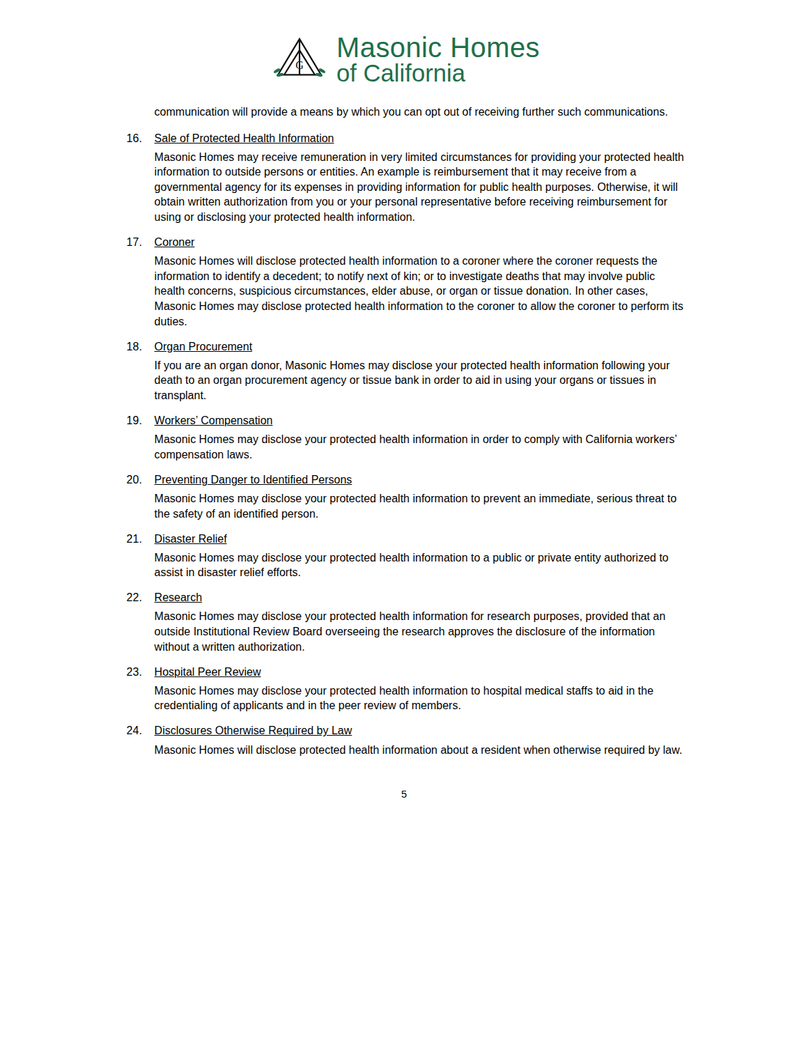G
Masonic Homes
of California
communication will provide a means by which you can opt out of receiving further such communications.
Sale of Protected Health Information
Masonic Homes may receive remuneration in very limited circumstances for providing your protected health information to outside persons or entities. An example is reimbursement that it may receive from a governmental agency for its expenses in providing information for public health purposes. Otherwise, it will obtain written authorization from you or your personal representative before receiving reimbursement for using or disclosing your protected health information.
Coroner
Masonic Homes will disclose protected health information to a coroner where the coroner requests the information to identify a decedent; to notify next of kin; or to investigate deaths that may involve public health concerns, suspicious circumstances, elder abuse, or organ or tissue donation. In other cases, Masonic Homes may disclose protected health information to the coroner to allow the coroner to perform its duties.
Organ Procurement
If you are an organ donor, Masonic Homes may disclose your protected health information following your death to an organ procurement agency or tissue bank in order to aid in using your organs or tissues in transplant.
Workers’ Compensation
Masonic Homes may disclose your protected health information in order to comply with California workers’ compensation laws.
Preventing Danger to Identified Persons
Masonic Homes may disclose your protected health information to prevent an immediate, serious threat to the safety of an identified person.
Disaster Relief
Masonic Homes may disclose your protected health information to a public or private entity authorized to assist in disaster relief efforts.
Research
Masonic Homes may disclose your protected health information for research purposes, provided that an outside Institutional Review Board overseeing the research approves the disclosure of the information without a written authorization.
Hospital Peer Review
Masonic Homes may disclose your protected health information to hospital medical staffs to aid in the credentialing of applicants and in the peer review of members.
Disclosures Otherwise Required by Law
Masonic Homes will disclose protected health information about a resident when otherwise required by law.
5